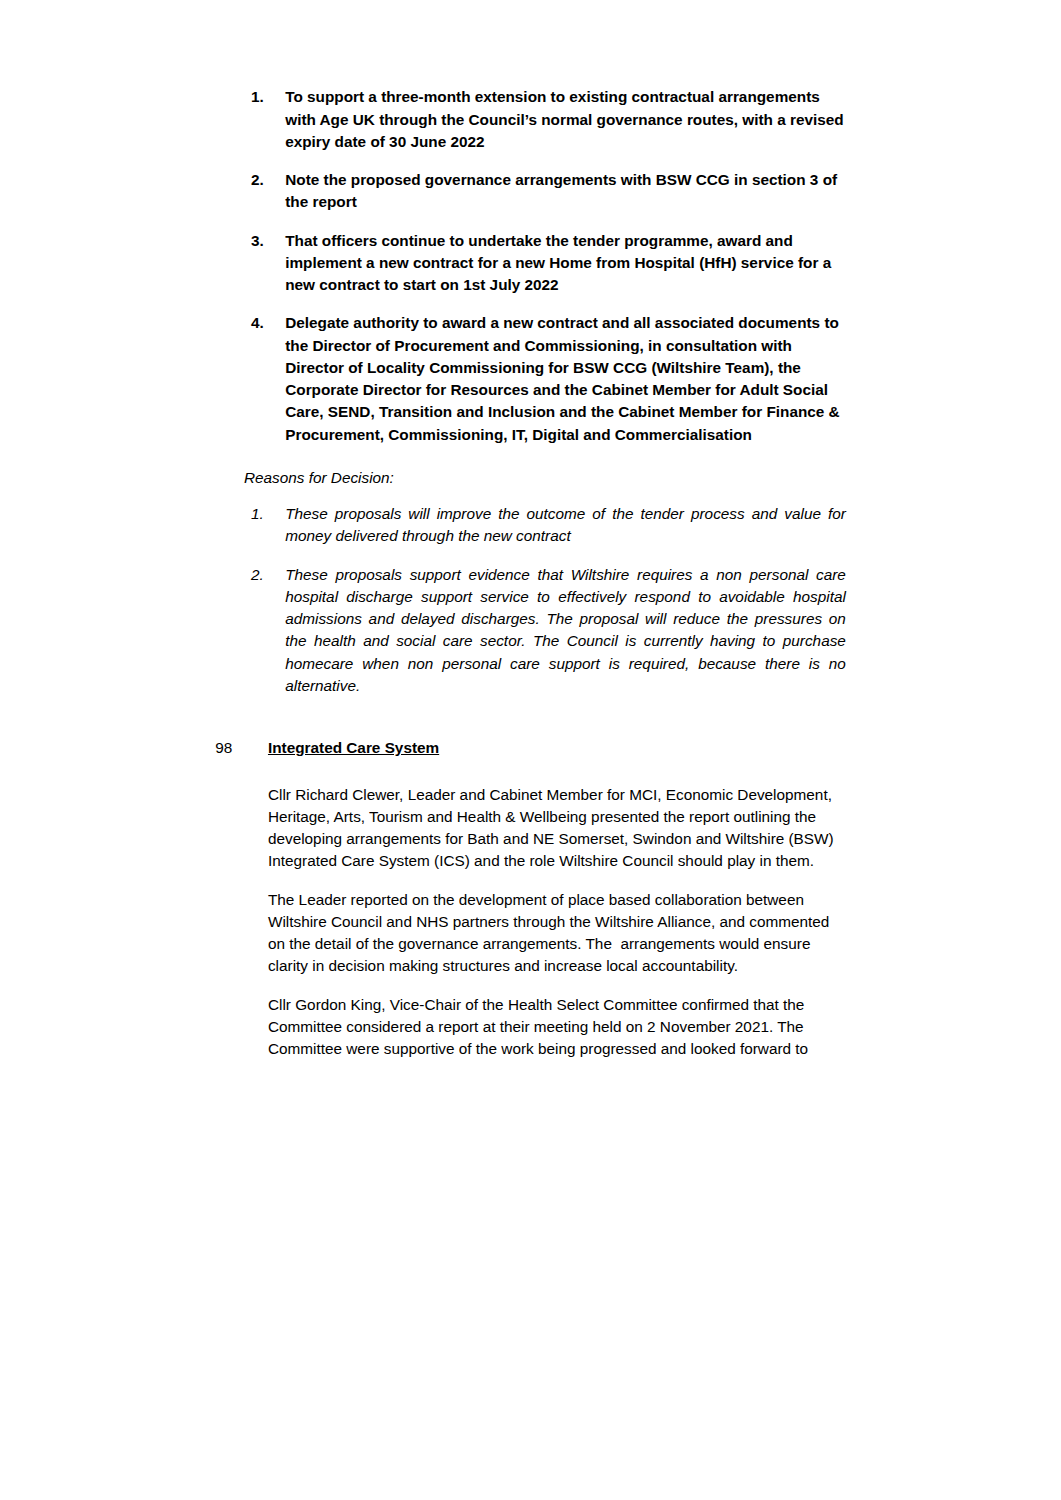To support a three-month extension to existing contractual arrangements with Age UK through the Council’s normal governance routes, with a revised expiry date of 30 June 2022
Note the proposed governance arrangements with BSW CCG in section 3 of the report
That officers continue to undertake the tender programme, award and implement a new contract for a new Home from Hospital (HfH) service for a new contract to start on 1st July 2022
Delegate authority to award a new contract and all associated documents to the Director of Procurement and Commissioning, in consultation with Director of Locality Commissioning for BSW CCG (Wiltshire Team), the Corporate Director for Resources and the Cabinet Member for Adult Social Care, SEND, Transition and Inclusion and the Cabinet Member for Finance & Procurement, Commissioning, IT, Digital and Commercialisation
Reasons for Decision:
These proposals will improve the outcome of the tender process and value for money delivered through the new contract
These proposals support evidence that Wiltshire requires a non personal care hospital discharge support service to effectively respond to avoidable hospital admissions and delayed discharges. The proposal will reduce the pressures on the health and social care sector. The Council is currently having to purchase homecare when non personal care support is required, because there is no alternative.
98
Integrated Care System
Cllr Richard Clewer, Leader and Cabinet Member for MCI, Economic Development, Heritage, Arts, Tourism and Health & Wellbeing presented the report outlining the developing arrangements for Bath and NE Somerset, Swindon and Wiltshire (BSW) Integrated Care System (ICS) and the role Wiltshire Council should play in them.
The Leader reported on the development of place based collaboration between Wiltshire Council and NHS partners through the Wiltshire Alliance, and commented on the detail of the governance arrangements. The arrangements would ensure clarity in decision making structures and increase local accountability.
Cllr Gordon King, Vice-Chair of the Health Select Committee confirmed that the Committee considered a report at their meeting held on 2 November 2021. The Committee were supportive of the work being progressed and looked forward to